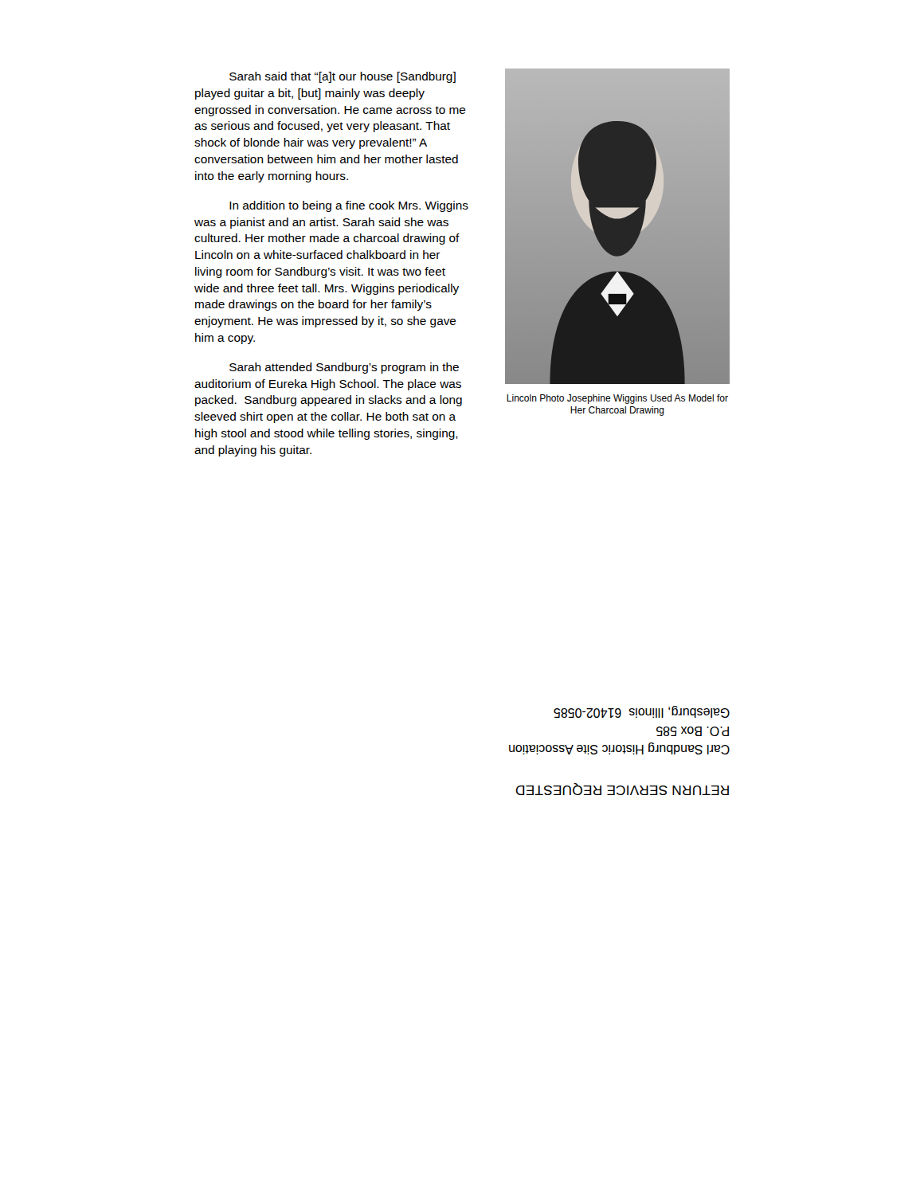Sarah said that “[a]t our house [Sandburg] played guitar a bit, [but] mainly was deeply engrossed in conversation. He came across to me as serious and focused, yet very pleasant. That shock of blonde hair was very prevalent!” A conversation between him and her mother lasted into the early morning hours.
In addition to being a fine cook Mrs. Wiggins was a pianist and an artist. Sarah said she was cultured. Her mother made a charcoal drawing of Lincoln on a white-surfaced chalkboard in her living room for Sandburg’s visit. It was two feet wide and three feet tall. Mrs. Wiggins periodically made drawings on the board for her family’s enjoyment. He was impressed by it, so she gave him a copy.
Sarah attended Sandburg’s program in the auditorium of Eureka High School. The place was packed. Sandburg appeared in slacks and a long sleeved shirt open at the collar. He both sat on a high stool and stood while telling stories, singing, and playing his guitar.
Lincoln Photo Josephine Wiggins Used As Model for Her Charcoal Drawing
RETURN SERVICE REQUESTED
Carl Sandburg Historic Site Association
P.O. Box 585
Galesburg, Illinois 61402-0585